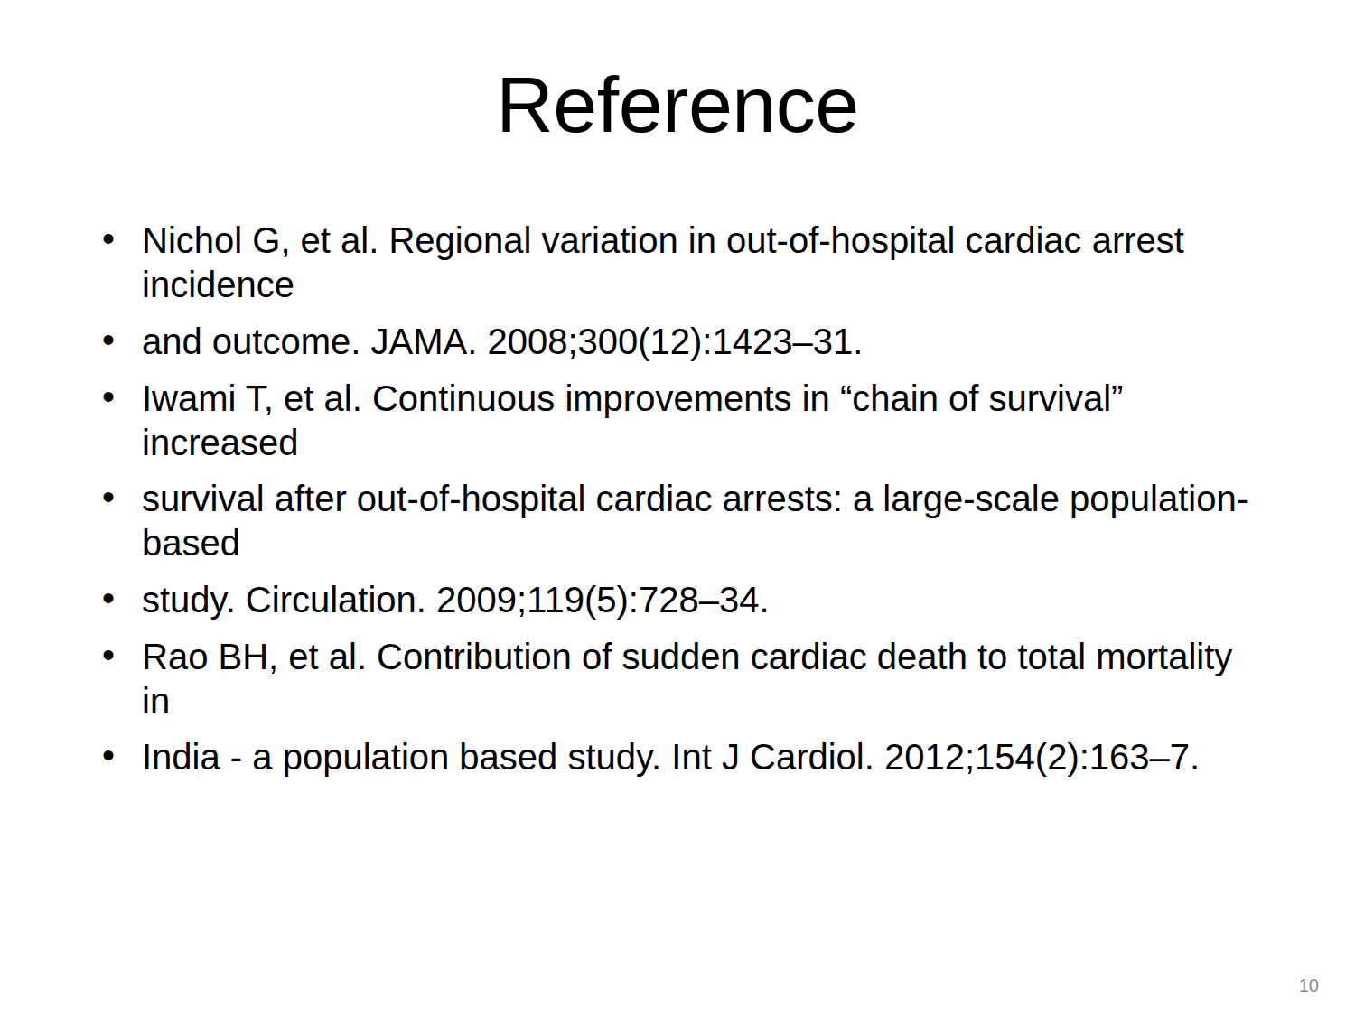Reference
Nichol G, et al. Regional variation in out-of-hospital cardiac arrest incidence
and outcome. JAMA. 2008;300(12):1423–31.
Iwami T, et al. Continuous improvements in “chain of survival” increased
survival after out-of-hospital cardiac arrests: a large-scale population-based
study. Circulation. 2009;119(5):728–34.
Rao BH, et al. Contribution of sudden cardiac death to total mortality in
India - a population based study. Int J Cardiol. 2012;154(2):163–7.
10